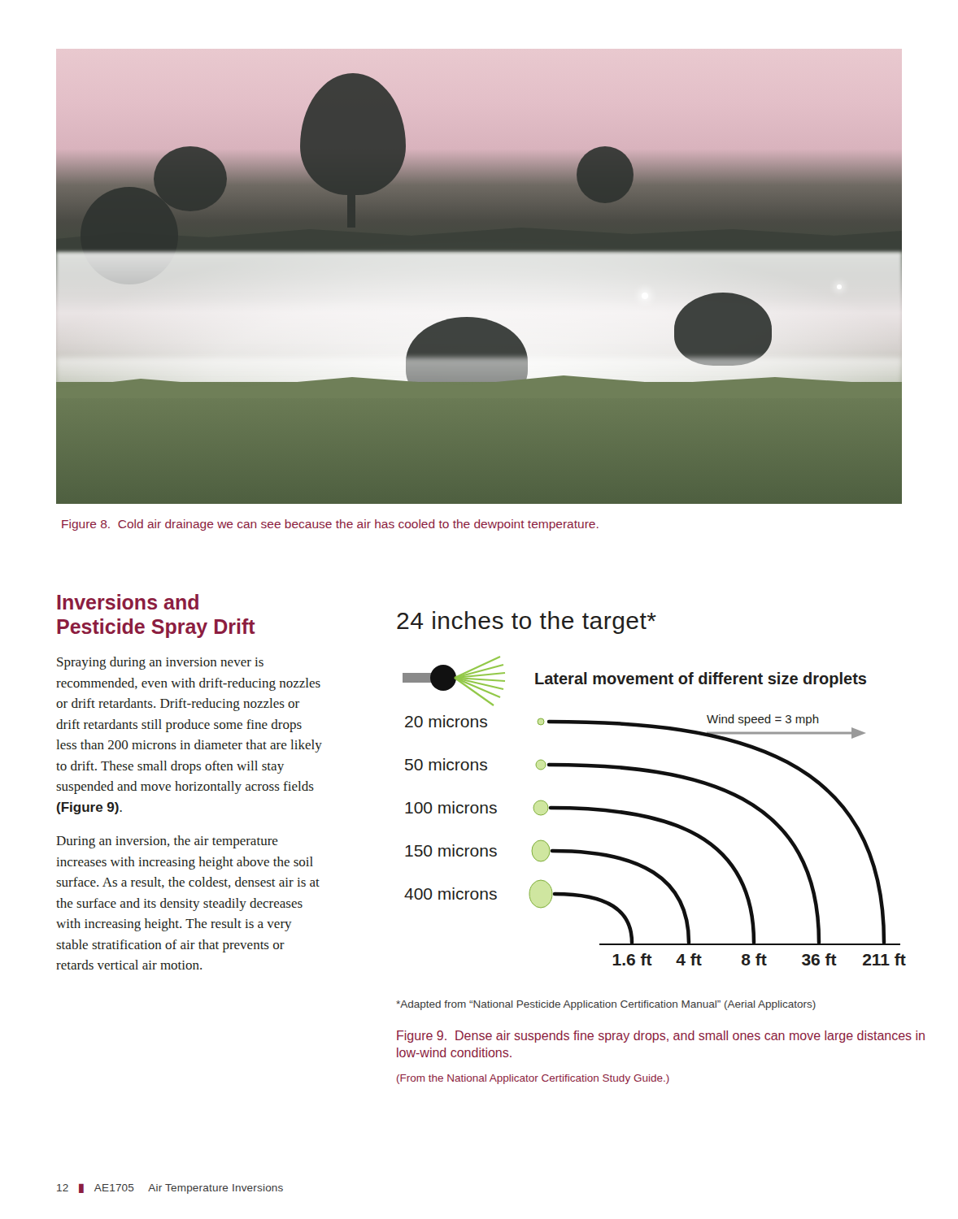Figure 8. Cold air drainage we can see because the air has cooled to the dewpoint temperature.
Inversions and
Pesticide Spray Drift
Spraying during an inversion never is recommended, even with drift-reducing nozzles or drift retardants. Drift-reducing nozzles or drift retardants still produce some fine drops less than 200 microns in diameter that are likely to drift. These small drops often will stay suspended and move horizontally across fields (Figure 9).
During an inversion, the air temperature increases with increasing height above the soil surface. As a result, the coldest, densest air is at the surface and its density steadily decreases with increasing height. The result is a very stable stratification of air that prevents or retards vertical air motion.
24 inches to the target*
Lateral movement of different size droplets Wind speed = 3 mph 20 microns 50 microns 100 microns 150 microns 400 microns 1.6 ft 4 ft 8 ft 36 ft 211 ft
*Adapted from “National Pesticide Application Certification Manual” (Aerial Applicators)
Figure 9. Dense air suspends fine spray drops, and small ones can move large distances in low-wind conditions.
(From the National Applicator Certification Study Guide.)
12 ▮ AE1705 Air Temperature Inversions